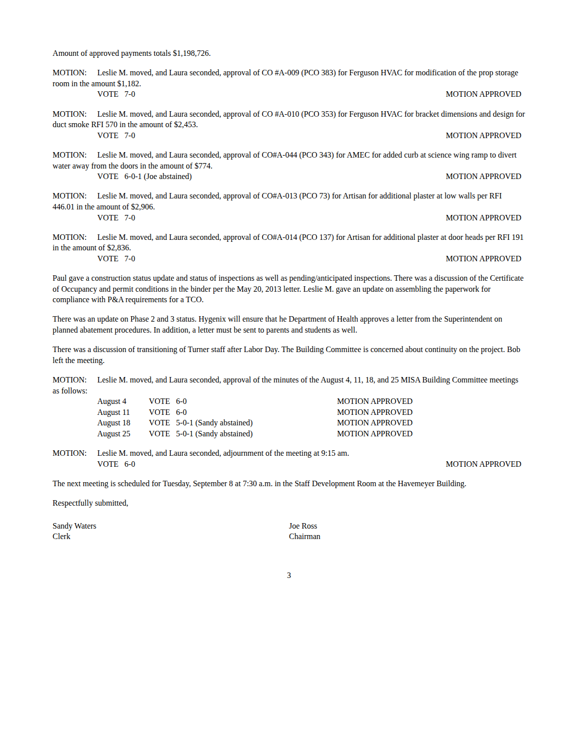Amount of approved payments totals $1,198,726.
MOTION: Leslie M. moved, and Laura seconded, approval of CO #A-009 (PCO 383) for Ferguson HVAC for modification of the prop storage room in the amount $1,182.
VOTE 7-0 MOTION APPROVED
MOTION: Leslie M. moved, and Laura seconded, approval of CO #A-010 (PCO 353) for Ferguson HVAC for bracket dimensions and design for duct smoke RFI 570 in the amount of $2,453.
VOTE 7-0 MOTION APPROVED
MOTION: Leslie M. moved, and Laura seconded, approval of CO#A-044 (PCO 343) for AMEC for added curb at science wing ramp to divert water away from the doors in the amount of $774.
VOTE 6-0-1 (Joe abstained) MOTION APPROVED
MOTION: Leslie M. moved, and Laura seconded, approval of CO#A-013 (PCO 73) for Artisan for additional plaster at low walls per RFI 446.01 in the amount of $2,906.
VOTE 7-0 MOTION APPROVED
MOTION: Leslie M. moved, and Laura seconded, approval of CO#A-014 (PCO 137) for Artisan for additional plaster at door heads per RFI 191 in the amount of $2,836.
VOTE 7-0 MOTION APPROVED
Paul gave a construction status update and status of inspections as well as pending/anticipated inspections. There was a discussion of the Certificate of Occupancy and permit conditions in the binder per the May 20, 2013 letter. Leslie M. gave an update on assembling the paperwork for compliance with P&A requirements for a TCO.
There was an update on Phase 2 and 3 status. Hygenix will ensure that he Department of Health approves a letter from the Superintendent on planned abatement procedures. In addition, a letter must be sent to parents and students as well.
There was a discussion of transitioning of Turner staff after Labor Day. The Building Committee is concerned about continuity on the project. Bob left the meeting.
MOTION: Leslie M. moved, and Laura seconded, approval of the minutes of the August 4, 11, 18, and 25 MISA Building Committee meetings as follows:
| August 4 | VOTE 6-0 | MOTION APPROVED |
| August 11 | VOTE 6-0 | MOTION APPROVED |
| August 18 | VOTE 5-0-1 (Sandy abstained) | MOTION APPROVED |
| August 25 | VOTE 5-0-1 (Sandy abstained) | MOTION APPROVED |
MOTION: Leslie M. moved, and Laura seconded, adjournment of the meeting at 9:15 am.
VOTE 6-0 MOTION APPROVED
The next meeting is scheduled for Tuesday, September 8 at 7:30 a.m. in the Staff Development Room at the Havemeyer Building.
Respectfully submitted,
| Sandy Waters | Joe Ross |
| Clerk | Chairman |
3